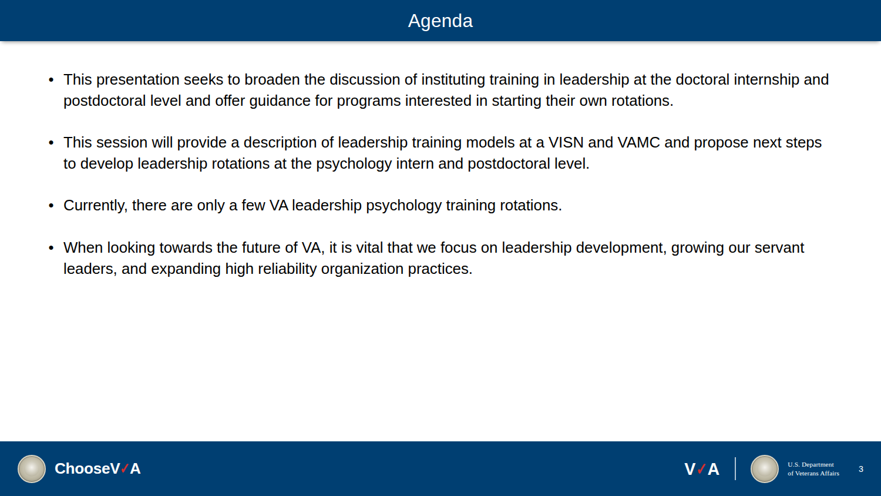Agenda
This presentation seeks to broaden the discussion of instituting training in leadership at the doctoral internship and postdoctoral level and offer guidance for programs interested in starting their own rotations.
This session will provide a description of leadership training models at a VISN and VAMC and propose next steps to develop leadership rotations at the psychology intern and postdoctoral level.
Currently, there are only a few VA leadership psychology training rotations.
When looking towards the future of VA, it is vital that we focus on leadership development, growing our servant leaders, and expanding high reliability organization practices.
ChooseV✓A
V✓A
U.S. Department
of Veterans Affairs
3